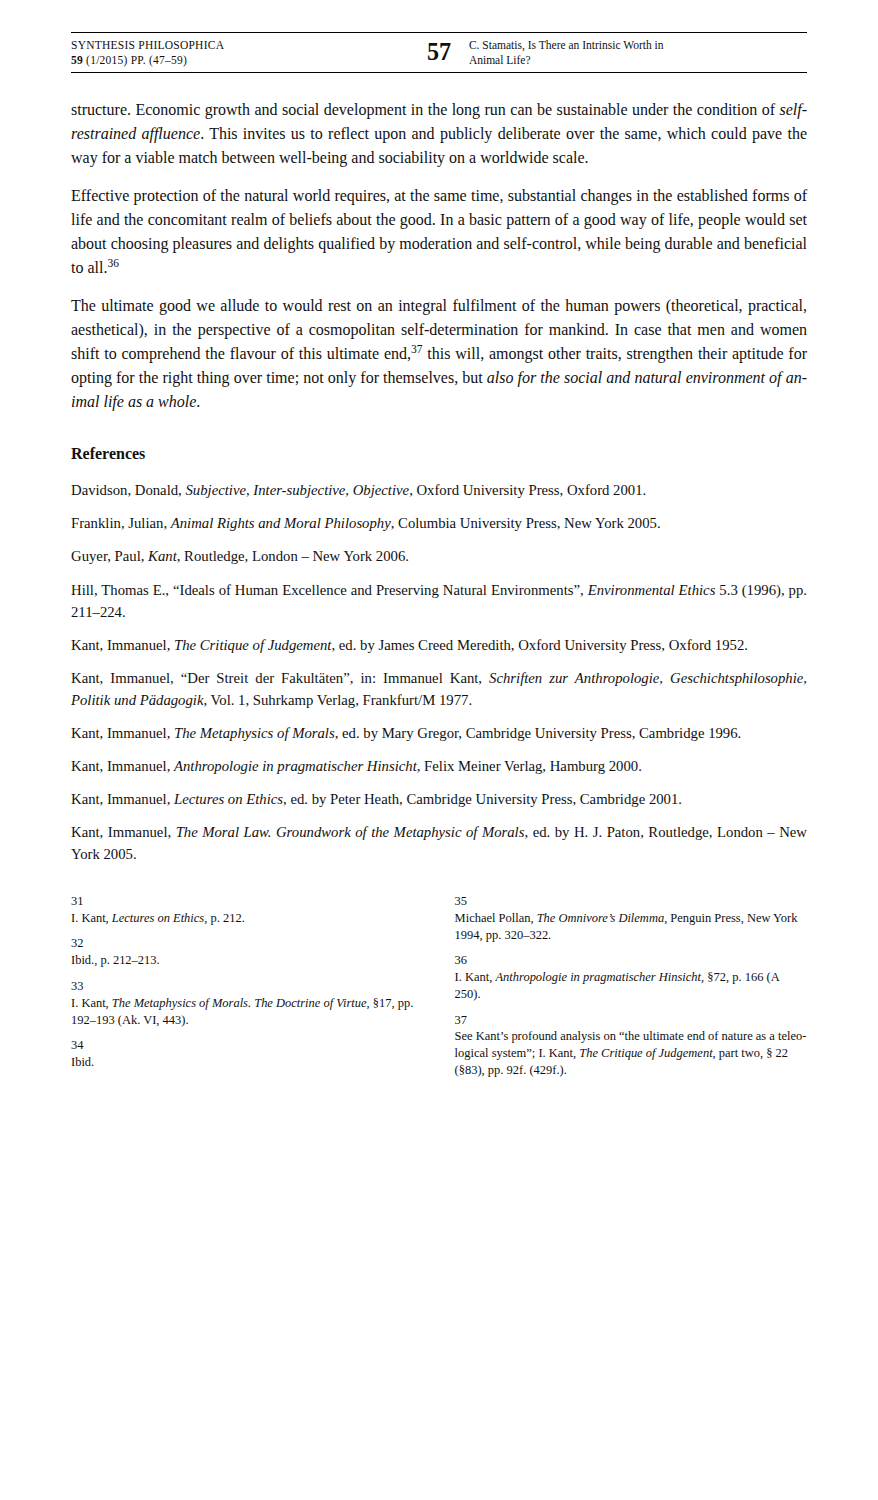Synthesis Philosophica 59 (1/2015) pp. (47–59)
57
C. Stamatis, Is There an Intrinsic Worth in Animal Life?
structure. Economic growth and social development in the long run can be sustainable under the condition of self-restrained affluence. This invites us to reflect upon and publicly deliberate over the same, which could pave the way for a viable match between well-being and sociability on a worldwide scale.
Effective protection of the natural world requires, at the same time, substantial changes in the established forms of life and the concomitant realm of beliefs about the good. In a basic pattern of a good way of life, people would set about choosing pleasures and delights qualified by moderation and self-control, while being durable and beneficial to all.36
The ultimate good we allude to would rest on an integral fulfilment of the human powers (theoretical, practical, aesthetical), in the perspective of a cosmopolitan self-determination for mankind. In case that men and women shift to comprehend the flavour of this ultimate end,37 this will, amongst other traits, strengthen their aptitude for opting for the right thing over time; not only for themselves, but also for the social and natural environment of animal life as a whole.
References
Davidson, Donald, Subjective, Inter-subjective, Objective, Oxford University Press, Oxford 2001.
Franklin, Julian, Animal Rights and Moral Philosophy, Columbia University Press, New York 2005.
Guyer, Paul, Kant, Routledge, London – New York 2006.
Hill, Thomas E., “Ideals of Human Excellence and Preserving Natural Environments”, Environmental Ethics 5.3 (1996), pp. 211–224.
Kant, Immanuel, The Critique of Judgement, ed. by James Creed Meredith, Oxford University Press, Oxford 1952.
Kant, Immanuel, “Der Streit der Fakultäten”, in: Immanuel Kant, Schriften zur Anthropologie, Geschichtsphilosophie, Politik und Pädagogik, Vol. 1, Suhrkamp Verlag, Frankfurt/M 1977.
Kant, Immanuel, The Metaphysics of Morals, ed. by Mary Gregor, Cambridge University Press, Cambridge 1996.
Kant, Immanuel, Anthropologie in pragmatischer Hinsicht, Felix Meiner Verlag, Hamburg 2000.
Kant, Immanuel, Lectures on Ethics, ed. by Peter Heath, Cambridge University Press, Cambridge 2001.
Kant, Immanuel, The Moral Law. Groundwork of the Metaphysic of Morals, ed. by H. J. Paton, Routledge, London – New York 2005.
31 I. Kant, Lectures on Ethics, p. 212.
32 Ibid., p. 212–213.
33 I. Kant, The Metaphysics of Morals. The Doctrine of Virtue, §17, pp. 192–193 (Ak. VI, 443).
34 Ibid.
35 Michael Pollan, The Omnivore’s Dilemma, Penguin Press, New York 1994, pp. 320–322.
36 I. Kant, Anthropologie in pragmatischer Hinsicht, §72, p. 166 (A 250).
37 See Kant’s profound analysis on “the ultimate end of nature as a teleological system”; I. Kant, The Critique of Judgement, part two, § 22 (§83), pp. 92f. (429f.).